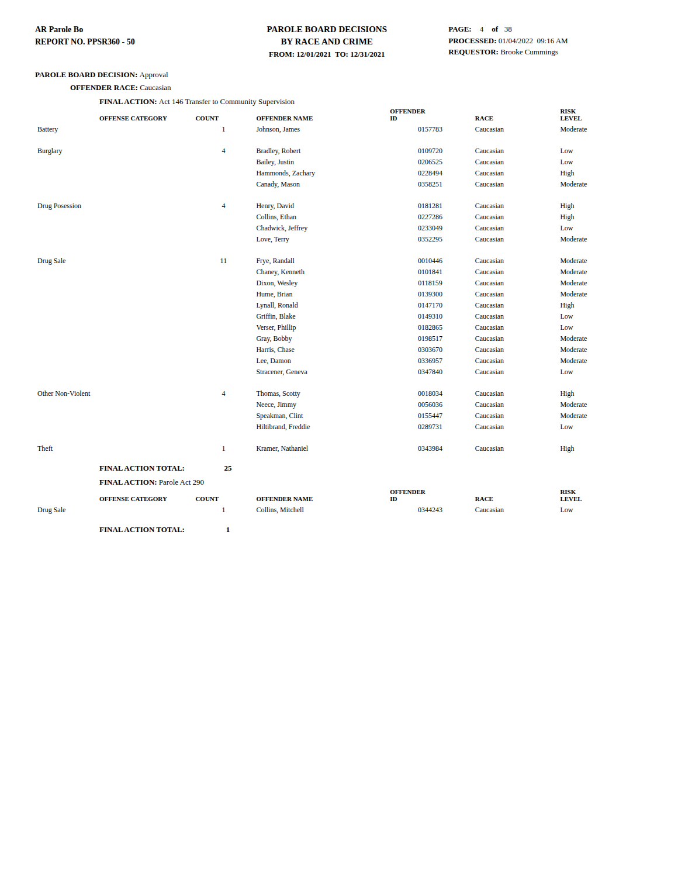| AR Parole Bo REPORT NO. PPSR360 - 50 | PAROLE BOARD DECISIONS BY RACE AND CRIME FROM: 12/01/2021 TO: 12/31/2021 | PAGE: 4 of 38 PROCESSED: 01/04/2022 09:16 AM REQUESTOR: Brooke Cummings |
PAROLE BOARD DECISION: Approval
OFFENDER RACE: Caucasian
FINAL ACTION: Act 146 Transfer to Community Supervision
| OFFENSE CATEGORY | COUNT | OFFENDER NAME | OFFENDER ID | RACE | RISK LEVEL |
| --- | --- | --- | --- | --- | --- |
| Battery | 1 | Johnson, James | 0157783 | Caucasian | Moderate |
| Burglary | 4 | Bradley, Robert | 0109720 | Caucasian | Low |
| | | Bailey, Justin | 0206525 | Caucasian | Low |
| | | Hammonds, Zachary | 0228494 | Caucasian | High |
| | | Canady, Mason | 0358251 | Caucasian | Moderate |
| Drug Posession | 4 | Henry, David | 0181281 | Caucasian | High |
| | | Collins, Ethan | 0227286 | Caucasian | High |
| | | Chadwick, Jeffrey | 0233049 | Caucasian | Low |
| | | Love, Terry | 0352295 | Caucasian | Moderate |
| Drug Sale | 11 | Frye, Randall | 0010446 | Caucasian | Moderate |
| | | Chaney, Kenneth | 0101841 | Caucasian | Moderate |
| | | Dixon, Wesley | 0118159 | Caucasian | Moderate |
| | | Hume, Brian | 0139300 | Caucasian | Moderate |
| | | Lynall, Ronald | 0147170 | Caucasian | High |
| | | Griffin, Blake | 0149310 | Caucasian | Low |
| | | Verser, Phillip | 0182865 | Caucasian | Low |
| | | Gray, Bobby | 0198517 | Caucasian | Moderate |
| | | Harris, Chase | 0303670 | Caucasian | Moderate |
| | | Lee, Damon | 0336957 | Caucasian | Moderate |
| | | Stracener, Geneva | 0347840 | Caucasian | Low |
| Other Non-Violent | 4 | Thomas, Scotty | 0018034 | Caucasian | High |
| | | Neece, Jimmy | 0056036 | Caucasian | Moderate |
| | | Speakman, Clint | 0155447 | Caucasian | Moderate |
| | | Hiltibrand, Freddie | 0289731 | Caucasian | Low |
| Theft | 1 | Kramer, Nathaniel | 0343984 | Caucasian | High |
FINAL ACTION TOTAL: 25
FINAL ACTION: Parole Act 290
| OFFENSE CATEGORY | COUNT | OFFENDER NAME | OFFENDER ID | RACE | RISK LEVEL |
| --- | --- | --- | --- | --- | --- |
| Drug Sale | 1 | Collins, Mitchell | 0344243 | Caucasian | Low |
FINAL ACTION TOTAL: 1